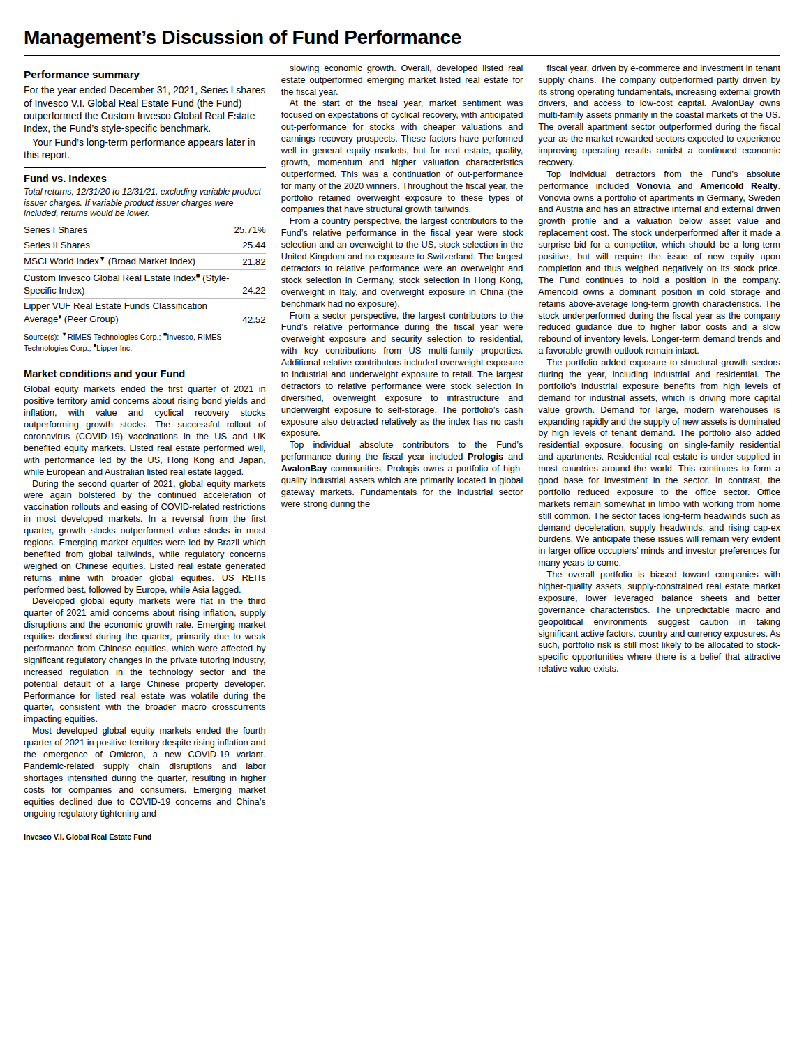Management’s Discussion of Fund Performance
Performance summary
For the year ended December 31, 2021, Series I shares of Invesco V.I. Global Real Estate Fund (the Fund) outperformed the Custom Invesco Global Real Estate Index, the Fund’s style-specific benchmark.
Your Fund’s long-term performance appears later in this report.
Fund vs. Indexes
Total returns, 12/31/20 to 12/31/21, excluding variable product issuer charges. If variable product issuer charges were included, returns would be lower.
| Series I Shares | 25.71% |
| Series II Shares | 25.44 |
| MSCI World Index ▼ (Broad Market Index) | 21.82 |
| Custom Invesco Global Real Estate Index ■ (Style-Specific Index) | 24.22 |
| Lipper VUF Real Estate Funds Classification Average ♦ (Peer Group) | 42.52 |
Source(s): ▼RIMES Technologies Corp.; ■Invesco, RIMES Technologies Corp.; ♦Lipper Inc.
Market conditions and your Fund
Global equity markets ended the first quarter of 2021 in positive territory amid concerns about rising bond yields and inflation, with value and cyclical recovery stocks outperforming growth stocks. The successful rollout of coronavirus (COVID-19) vaccinations in the US and UK benefited equity markets. Listed real estate performed well, with performance led by the US, Hong Kong and Japan, while European and Australian listed real estate lagged.
During the second quarter of 2021, global equity markets were again bolstered by the continued acceleration of vaccination rollouts and easing of COVID-related restrictions in most developed markets. In a reversal from the first quarter, growth stocks outperformed value stocks in most regions. Emerging market equities were led by Brazil which benefited from global tailwinds, while regulatory concerns weighed on Chinese equities. Listed real estate generated returns inline with broader global equities. US REITs performed best, followed by Europe, while Asia lagged.
Developed global equity markets were flat in the third quarter of 2021 amid concerns about rising inflation, supply disruptions and the economic growth rate. Emerging market equities declined during the quarter, primarily due to weak performance from Chinese equities, which were affected by significant regulatory changes in the private tutoring industry, increased regulation in the technology sector and the potential default of a large Chinese property developer. Performance for listed real estate was volatile during the quarter, consistent with the broader macro crosscurrents impacting equities.
Most developed global equity markets ended the fourth quarter of 2021 in positive territory despite rising inflation and the emergence of Omicron, a new COVID-19 variant. Pandemic-related supply chain disruptions and labor shortages intensified during the quarter, resulting in higher costs for companies and consumers. Emerging market equities declined due to COVID-19 concerns and China’s ongoing regulatory tightening and
slowing economic growth. Overall, developed listed real estate outperformed emerging market listed real estate for the fiscal year.
At the start of the fiscal year, market sentiment was focused on expectations of cyclical recovery, with anticipated out-performance for stocks with cheaper valuations and earnings recovery prospects. These factors have performed well in general equity markets, but for real estate, quality, growth, momentum and higher valuation characteristics outperformed. This was a continuation of out-performance for many of the 2020 winners. Throughout the fiscal year, the portfolio retained overweight exposure to these types of companies that have structural growth tailwinds.
From a country perspective, the largest contributors to the Fund’s relative performance in the fiscal year were stock selection and an overweight to the US, stock selection in the United Kingdom and no exposure to Switzerland. The largest detractors to relative performance were an overweight and stock selection in Germany, stock selection in Hong Kong, overweight in Italy, and overweight exposure in China (the benchmark had no exposure).
From a sector perspective, the largest contributors to the Fund’s relative performance during the fiscal year were overweight exposure and security selection to residential, with key contributions from US multi-family properties. Additional relative contributors included overweight exposure to industrial and underweight exposure to retail. The largest detractors to relative performance were stock selection in diversified, overweight exposure to infrastructure and underweight exposure to self-storage. The portfolio’s cash exposure also detracted relatively as the index has no cash exposure.
Top individual absolute contributors to the Fund’s performance during the fiscal year included Prologis and AvalonBay communities. Prologis owns a portfolio of high-quality industrial assets which are primarily located in global gateway markets. Fundamentals for the industrial sector were strong during the
fiscal year, driven by e-commerce and investment in tenant supply chains. The company outperformed partly driven by its strong operating fundamentals, increasing external growth drivers, and access to low-cost capital. AvalonBay owns multi-family assets primarily in the coastal markets of the US. The overall apartment sector outperformed during the fiscal year as the market rewarded sectors expected to experience improving operating results amidst a continued economic recovery.
Top individual detractors from the Fund’s absolute performance included Vonovia and Americold Realty. Vonovia owns a portfolio of apartments in Germany, Sweden and Austria and has an attractive internal and external driven growth profile and a valuation below asset value and replacement cost. The stock underperformed after it made a surprise bid for a competitor, which should be a long-term positive, but will require the issue of new equity upon completion and thus weighed negatively on its stock price. The Fund continues to hold a position in the company. Americold owns a dominant position in cold storage and retains above-average long-term growth characteristics. The stock underperformed during the fiscal year as the company reduced guidance due to higher labor costs and a slow rebound of inventory levels. Longer-term demand trends and a favorable growth outlook remain intact.
The portfolio added exposure to structural growth sectors during the year, including industrial and residential. The portfolio’s industrial exposure benefits from high levels of demand for industrial assets, which is driving more capital value growth. Demand for large, modern warehouses is expanding rapidly and the supply of new assets is dominated by high levels of tenant demand. The portfolio also added residential exposure, focusing on single-family residential and apartments. Residential real estate is under-supplied in most countries around the world. This continues to form a good base for investment in the sector. In contrast, the portfolio reduced exposure to the office sector. Office markets remain somewhat in limbo with working from home still common. The sector faces long-term headwinds such as demand deceleration, supply headwinds, and rising cap-ex burdens. We anticipate these issues will remain very evident in larger office occupiers’ minds and investor preferences for many years to come.
The overall portfolio is biased toward companies with higher-quality assets, supply-constrained real estate market exposure, lower leveraged balance sheets and better governance characteristics. The unpredictable macro and geopolitical environments suggest caution in taking significant active factors, country and currency exposures. As such, portfolio risk is still most likely to be allocated to stock-specific opportunities where there is a belief that attractive relative value exists.
Invesco V.I. Global Real Estate Fund